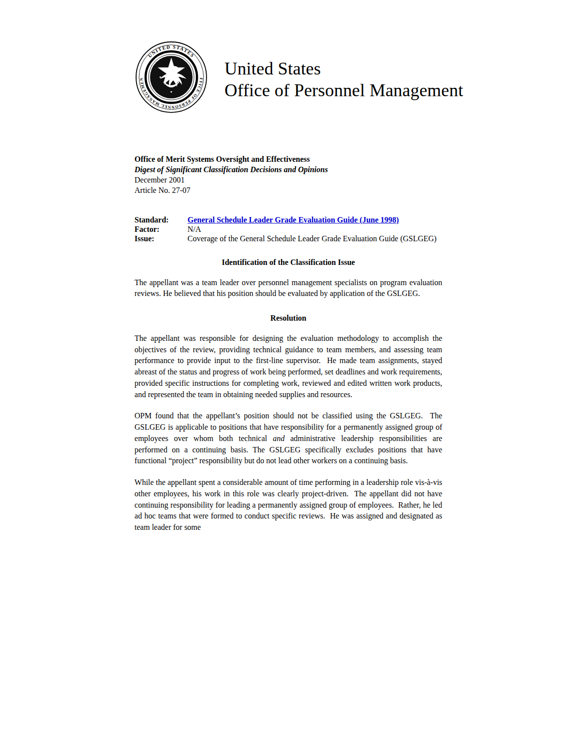UNITED STATES OFFICE OF PERSONNEL MANAGEMENT
United States Office of Personnel Management
Office of Merit Systems Oversight and Effectiveness
Digest of Significant Classification Decisions and Opinions
December 2001
Article No. 27-07
| Standard: | General Schedule Leader Grade Evaluation Guide (June 1998) |
| Factor: | N/A |
| Issue: | Coverage of the General Schedule Leader Grade Evaluation Guide (GSLGEG) |
Identification of the Classification Issue
The appellant was a team leader over personnel management specialists on program evaluation reviews. He believed that his position should be evaluated by application of the GSLGEG.
Resolution
The appellant was responsible for designing the evaluation methodology to accomplish the objectives of the review, providing technical guidance to team members, and assessing team performance to provide input to the first-line supervisor. He made team assignments, stayed abreast of the status and progress of work being performed, set deadlines and work requirements, provided specific instructions for completing work, reviewed and edited written work products, and represented the team in obtaining needed supplies and resources.
OPM found that the appellant’s position should not be classified using the GSLGEG. The GSLGEG is applicable to positions that have responsibility for a permanently assigned group of employees over whom both technical and administrative leadership responsibilities are performed on a continuing basis. The GSLGEG specifically excludes positions that have functional “project” responsibility but do not lead other workers on a continuing basis.
While the appellant spent a considerable amount of time performing in a leadership role vis-à-vis other employees, his work in this role was clearly project-driven. The appellant did not have continuing responsibility for leading a permanently assigned group of employees. Rather, he led ad hoc teams that were formed to conduct specific reviews. He was assigned and designated as team leader for some